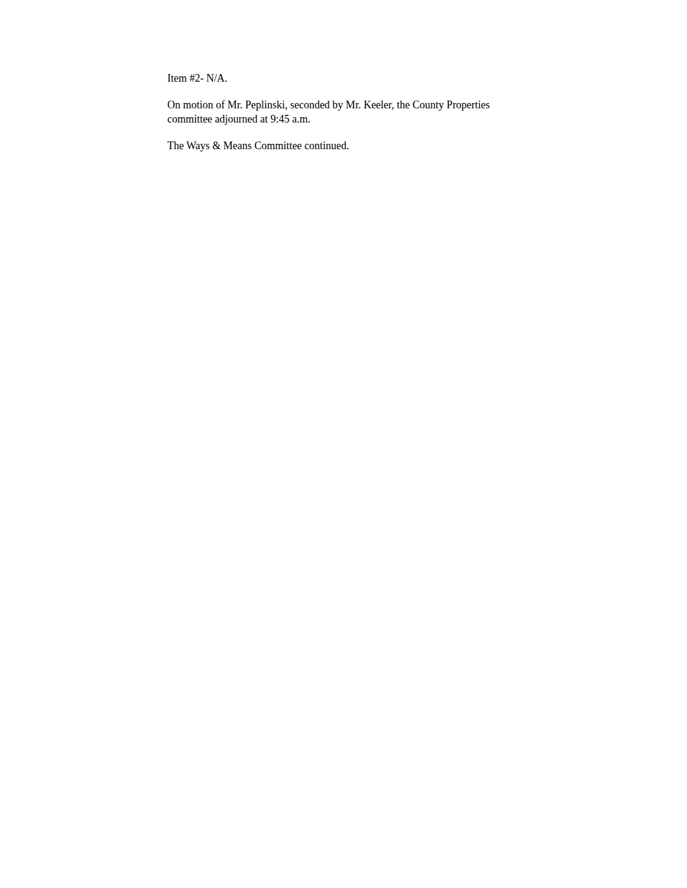Item #2- N/A.
On motion of Mr. Peplinski, seconded by Mr. Keeler, the County Properties committee adjourned at 9:45 a.m.
The Ways & Means Committee continued.